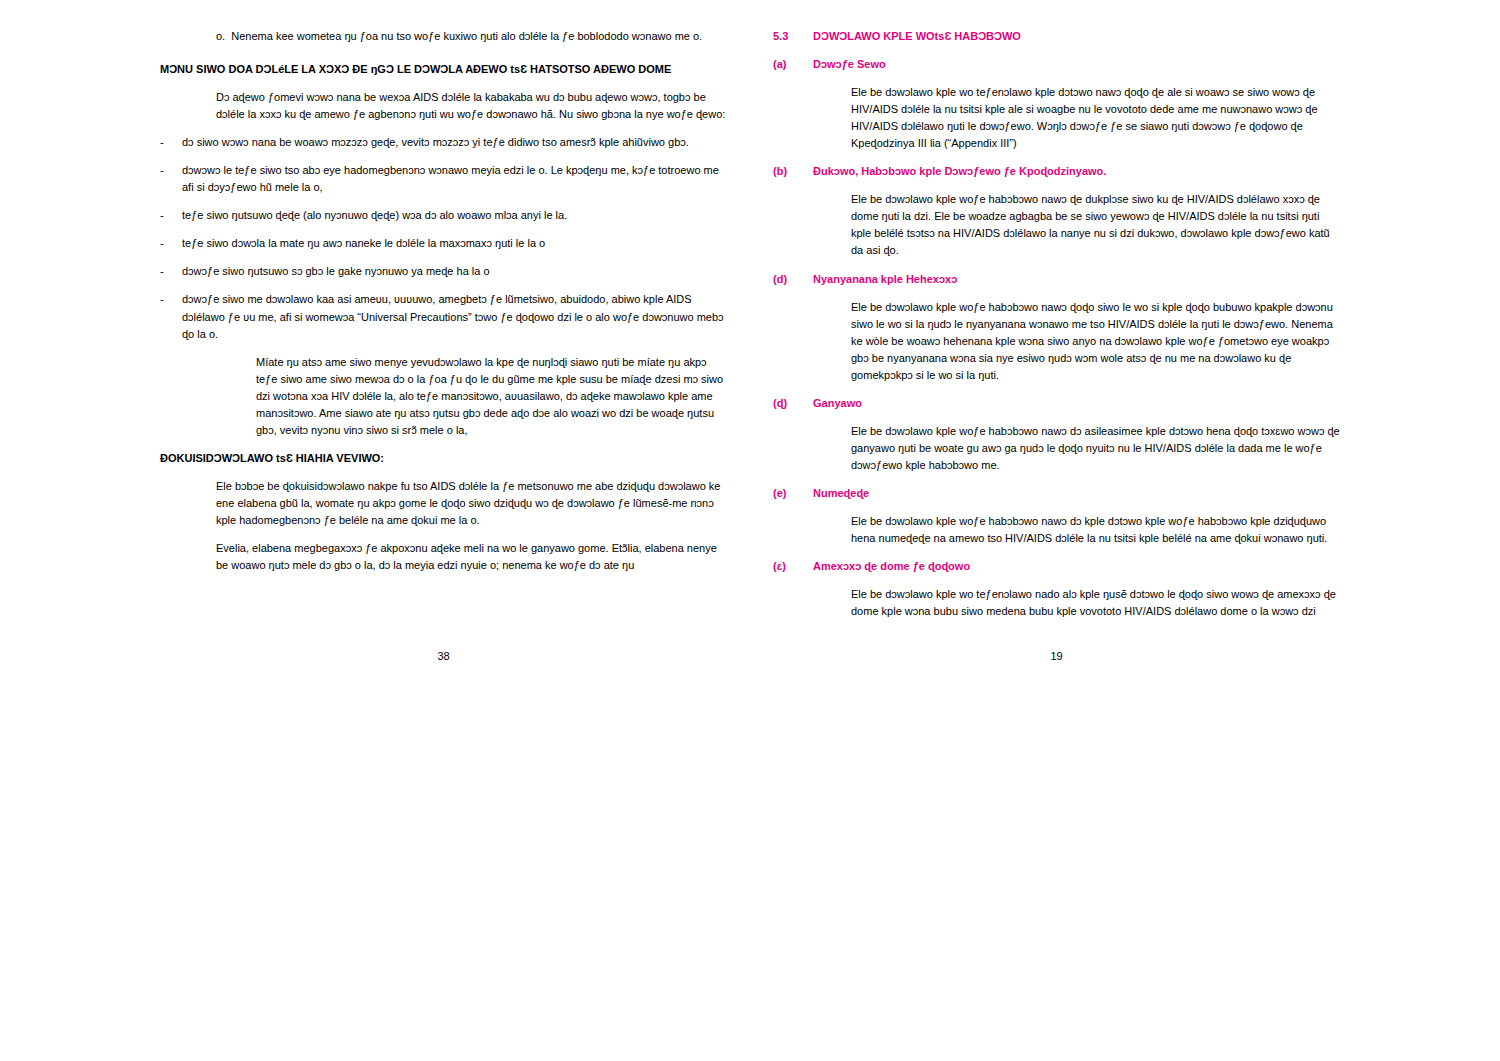o. Nenema kee wometea ŋu ƒoa nu tso woƒe kuxiwo ŋuti alo dɔléle la ƒe boblododo wɔnawo me o.
MƆNU SIWO DOA DƆLéLE LA XƆXƆ ÐE ŋGƆ LE DƆWƆLA AÐEWO tsƐ HATSOTSO AÐEWO DOME
Dɔ aɖewo ƒomevi wɔwɔ nana be wexɔa AIDS dɔléle la kabakaba wu dɔ bubu aɖewo wɔwɔ, togbɔ be dɔléle la xɔxɔ ku ɖe amewo ƒe agbenɔnɔ ŋuti wu woƒe dɔwɔnawo hã. Nu siwo gbɔna la nye woƒe ɖewo:
-
dɔ siwo wɔwɔ nana be woawɔ mɔzɔzɔ geɖe, vevitɔ mɔzɔzɔ yi teƒe didiwo tso amesrɔ̃ kple ahiũviwo gbɔ.
-
dɔwɔwɔ le teƒe siwo tso abɔ eye hadomegbenɔnɔ wɔnawo meyia edzi le o. Le kpɔɖeŋu me, kɔƒe totroewo me afi si dɔyɔƒewo hũ mele la o,
-
teƒe siwo ŋutsuwo ɖeɖe (alo nyɔnuwo ɖeɖe) wɔa dɔ alo woawo mlɔa anyi le la.
-
teƒe siwo dɔwɔla la mate ŋu awɔ naneke le dɔléle la maxɔmaxɔ ŋuti le la o
-
dɔwɔƒe siwo ŋutsuwo sɔ gbɔ le gake nyɔnuwo ya meɖe ha la o
-
dɔwɔƒe siwo me dɔwɔlawo kaa asi ameʋu, ʋuʋuwo, amegbetɔ ƒe lũmetsiwo, abuidodo, abiwo kple AIDS dɔlélawo ƒe ʋu me, afi si womewɔa “Universal Precautions” tɔwo ƒe ɖoɖowo dzi le o alo woƒe dɔwɔnuwo mebɔ ɖo la o.
Míate ŋu atsɔ ame siwo menye yevudɔwɔlawo la kpe ɖe nuŋlɔɖi siawo ŋuti be míate ŋu akpɔ teƒe siwo ame siwo mewɔa dɔ o la ƒoa ƒu ɖo le du gũme me kple susu be míaɖe dzesi mɔ siwo dzi wotɔna xɔa HIV dɔléle la, alo teƒe manɔsitɔwo, aʋuasilawo, dɔ aɖeke mawɔlawo kple ame manɔsitɔwo. Ame siawo ate ŋu atsɔ ŋutsu gbɔ dede aɖo dɔe alo woazi wo dzi be woaɖe ŋutsu gbɔ, vevitɔ nyɔnu vinɔ siwo si srɔ̃ mele o la,
ÐOKUISIDƆWƆLAWO tsƐ HIAHIA VEVIWO:
Ele bɔbɔe be ɖokuisidɔwɔlawo nakpe fu tso AIDS dɔléle la ƒe metsonuwo me abe dziɖuɖu dɔwɔlawo ke ene elabena gbũ la, womate ŋu akpɔ gome le ɖoɖo siwo dziɖuɖu wɔ ɖe dɔwɔlawo ƒe lũmesẽ-me nɔnɔ kple hadomegbenɔnɔ ƒe beléle na ame ɖokui me la o.
Evelia, elabena megbegaxɔxɔ ƒe akpoxɔnu aɖeke meli na wo le ganyawo gome. Etɔ̃lia, elabena nenye be woawo ŋutɔ mele dɔ gbɔ o la, dɔ la meyia edzi nyuie o; nenema ke woƒe dɔ ate ŋu
38
5.3
DƆWƆLAWO KPLE WOtsƐ HABƆBƆWO
(a)
Dɔwɔƒe Sewo
Ele be dɔwɔlawo kple wo teƒenɔlawo kple dɔtɔwo nawɔ ɖoɖo ɖe ale si woawɔ se siwo wowɔ ɖe HIV/AIDS dɔléle la nu tsitsi kple ale si woagbe nu le vovototo dede ame me nuwɔnawo wɔwɔ ɖe HIV/AIDS dɔlélawo ŋuti le dɔwɔƒewo. Wɔŋlɔ dɔwɔƒe ƒe se siawo ŋuti dɔwɔwɔ ƒe ɖoɖowo ɖe Kpeɖodzinya III lia (“Appendix III”)
(b)
Ðukɔwo, Habɔbɔwo kple Dɔwɔƒewo ƒe Kpoɖodzinyawo.
Ele be dɔwɔlawo kple woƒe habɔbɔwo nawɔ ɖe dukplɔse siwo ku ɖe HIV/AIDS dɔlélawo xɔxɔ ɖe dome ŋuti la dzi. Ele be woadze agbagba be se siwo yewowɔ ɖe HIV/AIDS dɔléle la nu tsitsi ŋuti kple belélé tsɔtsɔ na HIV/AIDS dɔlélawo la nanye nu si dzi dukɔwo, dɔwɔlawo kple dɔwɔƒewo katũ da asi ɖo.
(d)
Nyanyanana kple Hehexɔxɔ
Ele be dɔwɔlawo kple woƒe habɔbɔwo nawɔ ɖoɖo siwo le wo si kple ɖoɖo bubuwo kpakple dɔwɔnu siwo le wo si la ŋudɔ le nyanyanana wɔnawo me tso HIV/AIDS dɔléle la ŋuti le dɔwɔƒewo. Nenema ke wòle be woawɔ hehenana kple wɔna siwo anyo na dɔwɔlawo kple woƒe ƒometɔwo eye woakpɔ gbɔ be nyanyanana wɔna sia nye esiwo ŋudɔ wɔm wole atsɔ ɖe nu me na dɔwɔlawo ku ɖe gomekpɔkpɔ si le wo si la ŋuti.
(ɖ)
Ganyawo
Ele be dɔwɔlawo kple woƒe habɔbɔwo nawɔ dɔ asileasimee kple dɔtɔwo hena ɖoɖo tɔxɛwo wɔwɔ ɖe ganyawo ŋuti be woate gu awɔ ga ŋudɔ le ɖoɖo nyuitɔ nu le HIV/AIDS dɔléle la dada me le woƒe dɔwɔƒewo kple habɔbɔwo me.
(e)
Numeɖeɖe
Ele be dɔwɔlawo kple woƒe habɔbɔwo nawɔ dɔ kple dɔtɔwo kple woƒe habɔbɔwo kple dziɖuɖuwo hena numeɖeɖe na amewo tso HIV/AIDS dɔléle la nu tsitsi kple belélé na ame ɖokui wɔnawo ŋuti.
(ɛ)
Amexɔxɔ ɖe dome ƒe ɖoɖowo
Ele be dɔwɔlawo kple wo teƒenɔlawo nado alɔ kple ŋusẽ dɔtɔwo le ɖoɖo siwo wowɔ ɖe amexɔxɔ ɖe dome kple wɔna bubu siwo medena bubu kple vovototo HIV/AIDS dɔlélawo dome o la wɔwɔ dzi
19